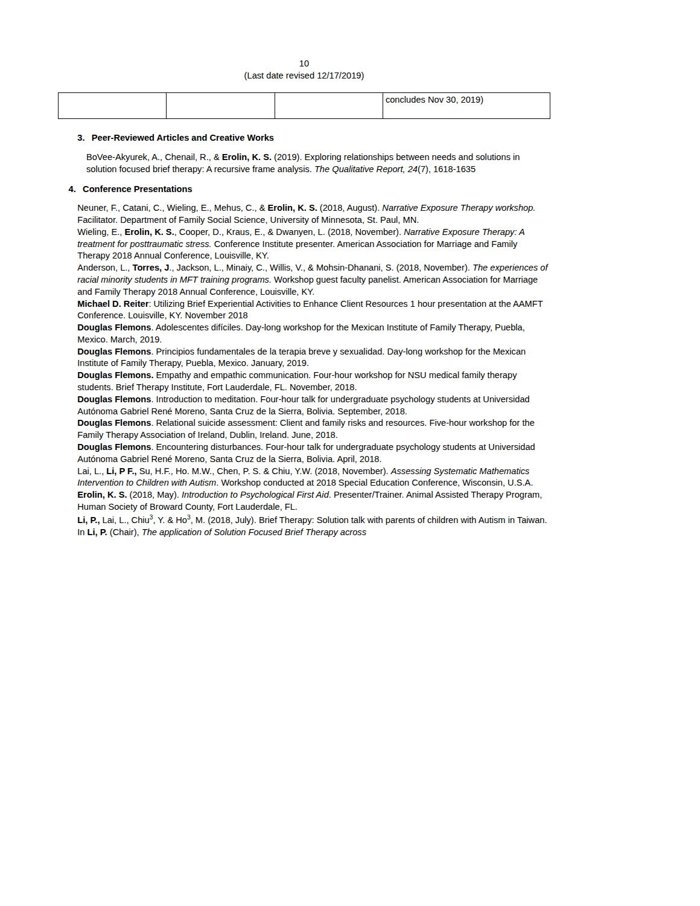10
(Last date revised 12/17/2019)
| | | | concludes Nov 30, 2019) |
3. Peer-Reviewed Articles and Creative Works
BoVee-Akyurek, A., Chenail, R., & Erolin, K. S. (2019). Exploring relationships between needs and solutions in solution focused brief therapy: A recursive frame analysis. The Qualitative Report, 24(7), 1618-1635
4. Conference Presentations
Neuner, F., Catani, C., Wieling, E., Mehus, C., & Erolin, K. S. (2018, August). Narrative Exposure Therapy workshop. Facilitator. Department of Family Social Science, University of Minnesota, St. Paul, MN.
Wieling, E., Erolin, K. S., Cooper, D., Kraus, E., & Dwanyen, L. (2018, November). Narrative Exposure Therapy: A treatment for posttraumatic stress. Conference Institute presenter. American Association for Marriage and Family Therapy 2018 Annual Conference, Louisville, KY.
Anderson, L., Torres, J., Jackson, L., Minaiy, C., Willis, V., & Mohsin-Dhanani, S. (2018, November). The experiences of racial minority students in MFT training programs. Workshop guest faculty panelist. American Association for Marriage and Family Therapy 2018 Annual Conference, Louisville, KY.
Michael D. Reiter: Utilizing Brief Experiential Activities to Enhance Client Resources 1 hour presentation at the AAMFT Conference. Louisville, KY. November 2018
Douglas Flemons. Adolescentes difíciles. Day-long workshop for the Mexican Institute of Family Therapy, Puebla, Mexico. March, 2019.
Douglas Flemons. Principios fundamentales de la terapia breve y sexualidad. Day-long workshop for the Mexican Institute of Family Therapy, Puebla, Mexico. January, 2019.
Douglas Flemons. Empathy and empathic communication. Four-hour workshop for NSU medical family therapy students. Brief Therapy Institute, Fort Lauderdale, FL. November, 2018.
Douglas Flemons. Introduction to meditation. Four-hour talk for undergraduate psychology students at Universidad Autónoma Gabriel René Moreno, Santa Cruz de la Sierra, Bolivia. September, 2018.
Douglas Flemons. Relational suicide assessment: Client and family risks and resources. Five-hour workshop for the Family Therapy Association of Ireland, Dublin, Ireland. June, 2018.
Douglas Flemons. Encountering disturbances. Four-hour talk for undergraduate psychology students at Universidad Autónoma Gabriel René Moreno, Santa Cruz de la Sierra, Bolivia. April, 2018.
Lai, L., Li, P F., Su, H.F., Ho. M.W., Chen, P. S. & Chiu, Y.W. (2018, November). Assessing Systematic Mathematics Intervention to Children with Autism. Workshop conducted at 2018 Special Education Conference, Wisconsin, U.S.A.
Erolin, K. S. (2018, May). Introduction to Psychological First Aid. Presenter/Trainer. Animal Assisted Therapy Program, Human Society of Broward County, Fort Lauderdale, FL.
Li, P., Lai, L., Chiu3, Y. & Ho3, M. (2018, July). Brief Therapy: Solution talk with parents of children with Autism in Taiwan. In Li, P. (Chair), The application of Solution Focused Brief Therapy across